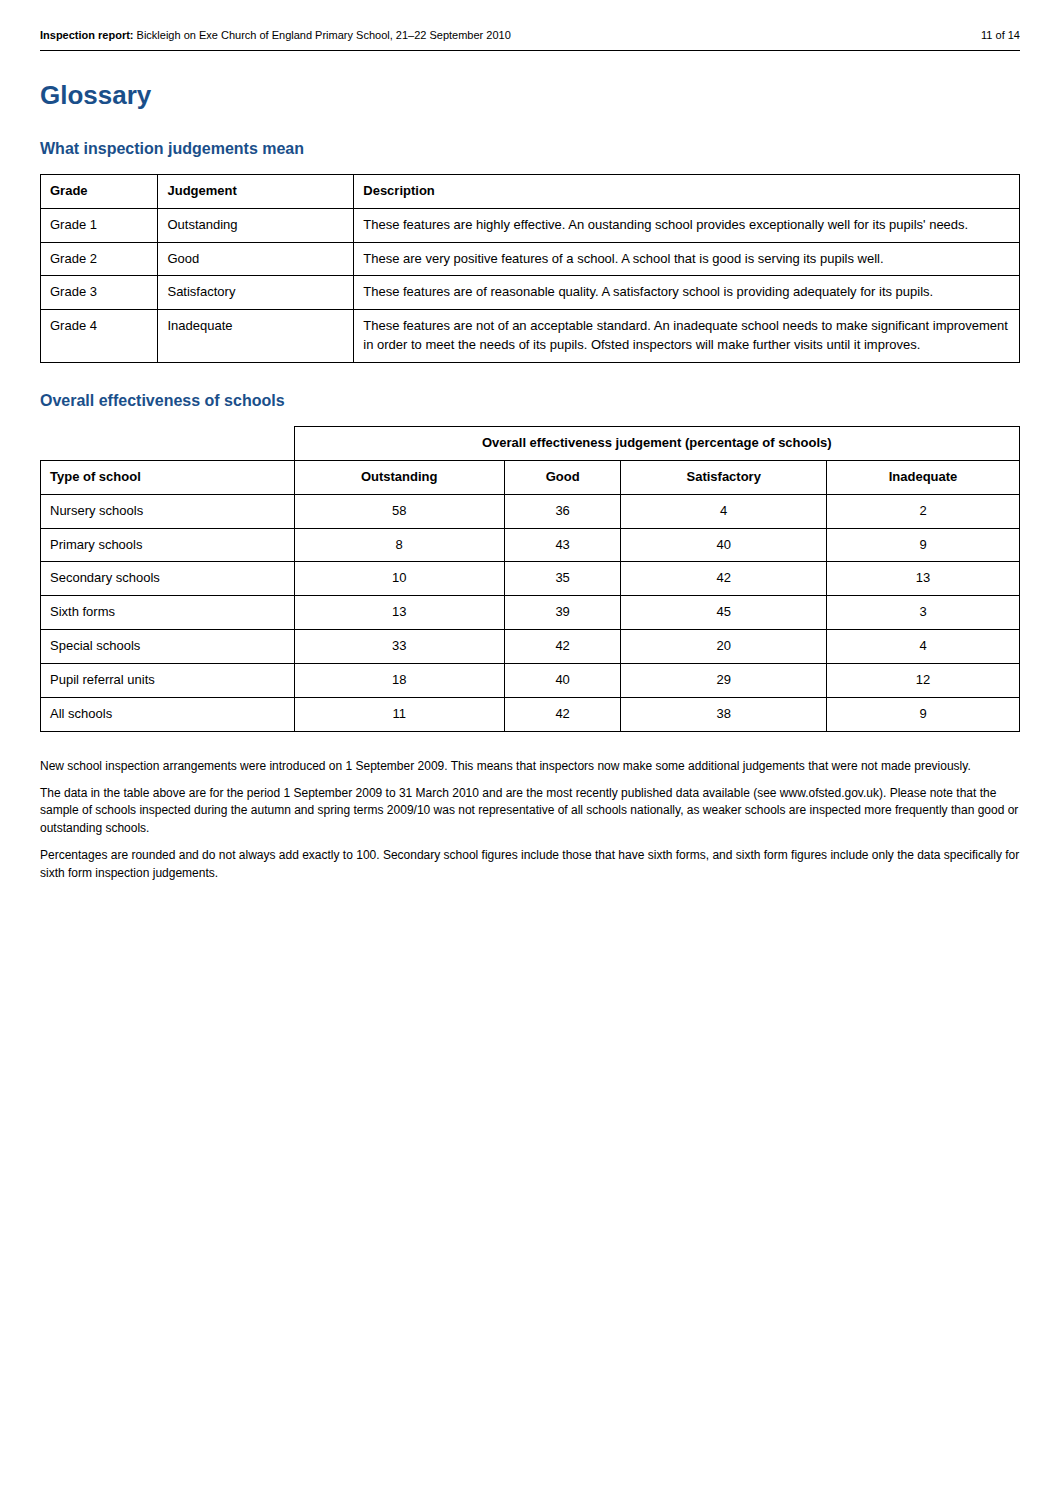Inspection report: Bickleigh on Exe Church of England Primary School, 21–22 September 2010
11 of 14
Glossary
What inspection judgements mean
| Grade | Judgement | Description |
| --- | --- | --- |
| Grade 1 | Outstanding | These features are highly effective. An oustanding school provides exceptionally well for its pupils' needs. |
| Grade 2 | Good | These are very positive features of a school. A school that is good is serving its pupils well. |
| Grade 3 | Satisfactory | These features are of reasonable quality. A satisfactory school is providing adequately for its pupils. |
| Grade 4 | Inadequate | These features are not of an acceptable standard. An inadequate school needs to make significant improvement in order to meet the needs of its pupils. Ofsted inspectors will make further visits until it improves. |
Overall effectiveness of schools
| | Overall effectiveness judgement (percentage of schools) |
| --- | --- |
| Type of school | Outstanding | Good | Satisfactory | Inadequate |
| Nursery schools | 58 | 36 | 4 | 2 |
| Primary schools | 8 | 43 | 40 | 9 |
| Secondary schools | 10 | 35 | 42 | 13 |
| Sixth forms | 13 | 39 | 45 | 3 |
| Special schools | 33 | 42 | 20 | 4 |
| Pupil referral units | 18 | 40 | 29 | 12 |
| All schools | 11 | 42 | 38 | 9 |
New school inspection arrangements were introduced on 1 September 2009. This means that inspectors now make some additional judgements that were not made previously.
The data in the table above are for the period 1 September 2009 to 31 March 2010 and are the most recently published data available (see www.ofsted.gov.uk). Please note that the sample of schools inspected during the autumn and spring terms 2009/10 was not representative of all schools nationally, as weaker schools are inspected more frequently than good or outstanding schools.
Percentages are rounded and do not always add exactly to 100. Secondary school figures include those that have sixth forms, and sixth form figures include only the data specifically for sixth form inspection judgements.